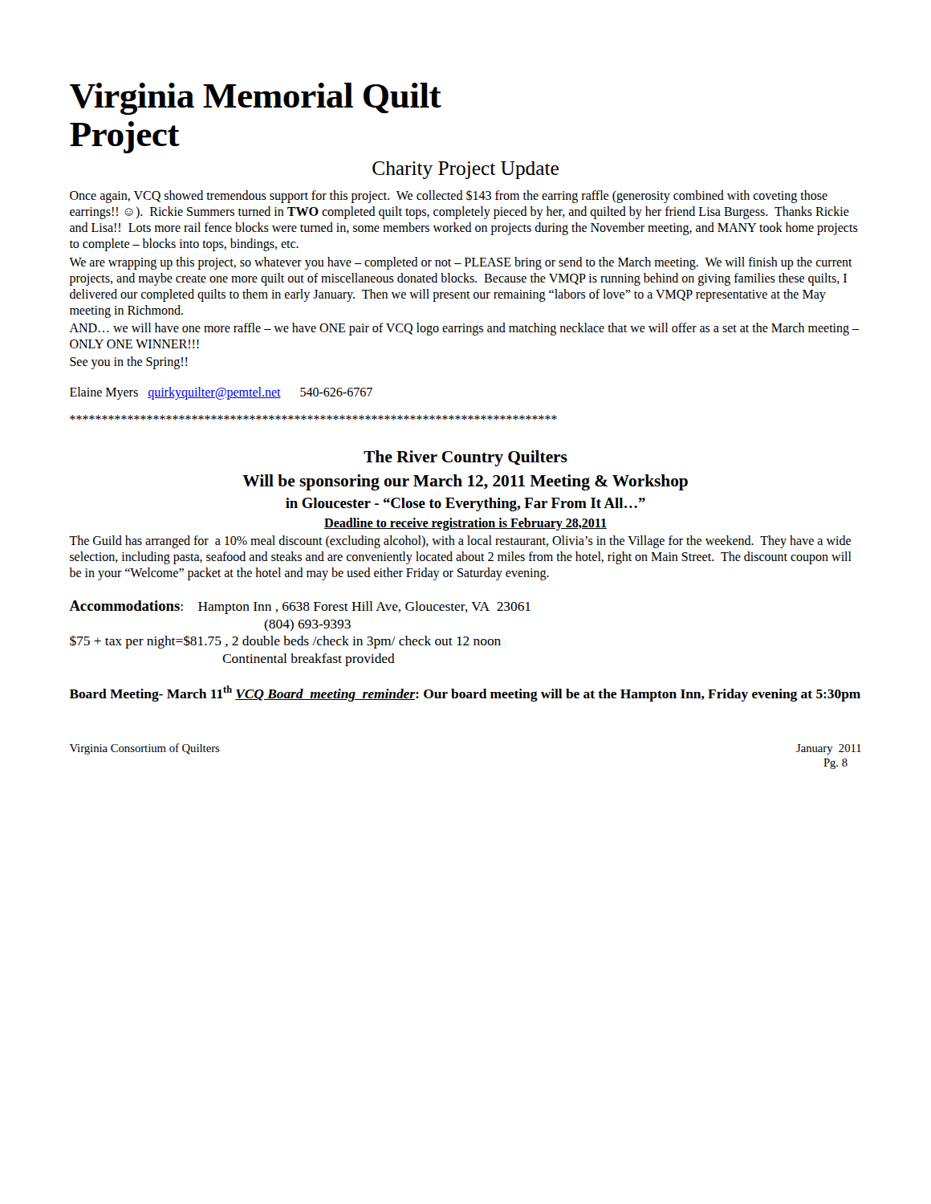Virginia Memorial Quilt
Project
Charity Project Update
Once again, VCQ showed tremendous support for this project. We collected $143 from the earring raffle (generosity combined with coveting those earrings!! ☺). Rickie Summers turned in TWO completed quilt tops, completely pieced by her, and quilted by her friend Lisa Burgess. Thanks Rickie and Lisa!! Lots more rail fence blocks were turned in, some members worked on projects during the November meeting, and MANY took home projects to complete – blocks into tops, bindings, etc.
We are wrapping up this project, so whatever you have – completed or not – PLEASE bring or send to the March meeting. We will finish up the current projects, and maybe create one more quilt out of miscellaneous donated blocks. Because the VMQP is running behind on giving families these quilts, I delivered our completed quilts to them in early January. Then we will present our remaining “labors of love” to a VMQP representative at the May meeting in Richmond.
AND… we will have one more raffle – we have ONE pair of VCQ logo earrings and matching necklace that we will offer as a set at the March meeting – ONLY ONE WINNER!!!
See you in the Spring!!
Elaine Myers quirkyquilter@pemtel.net 540-626-6767
****************************************************************************
The River Country Quilters
Will be sponsoring our March 12, 2011 Meeting & Workshop
in Gloucester - “Close to Everything, Far From It All…”
Deadline to receive registration is February 28,2011
The Guild has arranged for a 10% meal discount (excluding alcohol), with a local restaurant, Olivia’s in the Village for the weekend. They have a wide selection, including pasta, seafood and steaks and are conveniently located about 2 miles from the hotel, right on Main Street. The discount coupon will be in your “Welcome” packet at the hotel and may be used either Friday or Saturday evening.
Accommodations: Hampton Inn , 6638 Forest Hill Ave, Gloucester, VA 23061
(804) 693-9393
$75 + tax per night=$81.75 , 2 double beds /check in 3pm/ check out 12 noon
Continental breakfast provided
Board Meeting- March 11th VCQ Board meeting reminder: Our board meeting will be at the Hampton Inn, Friday evening at 5:30pm
Virginia Consortium of Quilters January 2011
Pg. 8